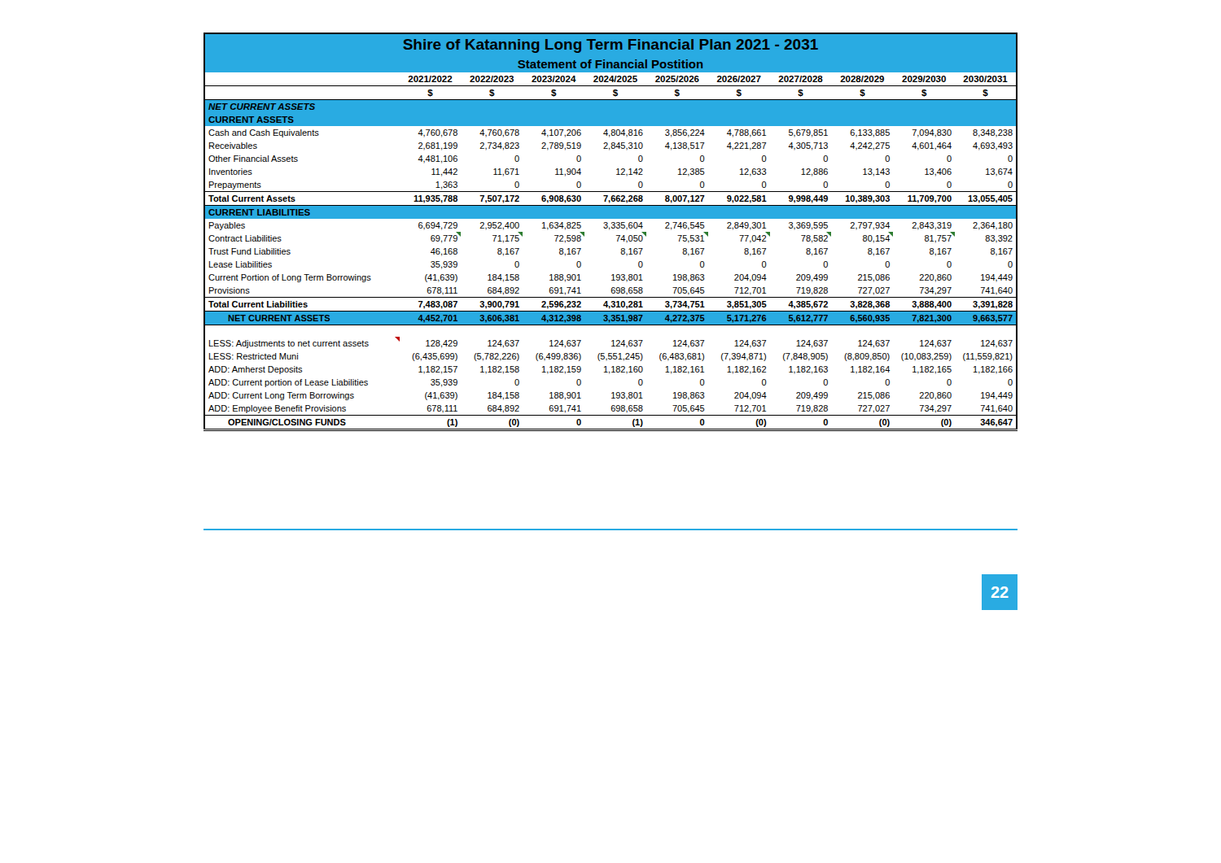| Shire of Katanning Long Term Financial Plan 2021 - 2031 |
| Statement of Financial Postition |
| | 2021/2022 | 2022/2023 | 2023/2024 | 2024/2025 | 2025/2026 | 2026/2027 | 2027/2028 | 2028/2029 | 2029/2030 | 2030/2031 |
| | $ | $ | $ | $ | $ | $ | $ | $ | $ | $ |
| NET CURRENT ASSETS |
| CURRENT ASSETS |
| Cash and Cash Equivalents | 4,760,678 | 4,760,678 | 4,107,206 | 4,804,816 | 3,856,224 | 4,788,661 | 5,679,851 | 6,133,885 | 7,094,830 | 8,348,238 |
| Receivables | 2,681,199 | 2,734,823 | 2,789,519 | 2,845,310 | 4,138,517 | 4,221,287 | 4,305,713 | 4,242,275 | 4,601,464 | 4,693,493 |
| Other Financial Assets | 4,481,106 | 0 | 0 | 0 | 0 | 0 | 0 | 0 | 0 | 0 |
| Inventories | 11,442 | 11,671 | 11,904 | 12,142 | 12,385 | 12,633 | 12,886 | 13,143 | 13,406 | 13,674 |
| Prepayments | 1,363 | 0 | 0 | 0 | 0 | 0 | 0 | 0 | 0 | 0 |
| Total Current Assets | 11,935,788 | 7,507,172 | 6,908,630 | 7,662,268 | 8,007,127 | 9,022,581 | 9,998,449 | 10,389,303 | 11,709,700 | 13,055,405 |
| CURRENT LIABILITIES |
| Payables | 6,694,729 | 2,952,400 | 1,634,825 | 3,335,604 | 2,746,545 | 2,849,301 | 3,369,595 | 2,797,934 | 2,843,319 | 2,364,180 |
| Contract Liabilities | 69,779 | 71,175 | 72,598 | 74,050 | 75,531 | 77,042 | 78,582 | 80,154 | 81,757 | 83,392 |
| Trust Fund Liabilities | 46,168 | 8,167 | 8,167 | 8,167 | 8,167 | 8,167 | 8,167 | 8,167 | 8,167 | 8,167 |
| Lease Liabilities | 35,939 | 0 | 0 | 0 | 0 | 0 | 0 | 0 | 0 | 0 |
| Current Portion of Long Term Borrowings | (41,639) | 184,158 | 188,901 | 193,801 | 198,863 | 204,094 | 209,499 | 215,086 | 220,860 | 194,449 |
| Provisions | 678,111 | 684,892 | 691,741 | 698,658 | 705,645 | 712,701 | 719,828 | 727,027 | 734,297 | 741,640 |
| Total Current Liabilities | 7,483,087 | 3,900,791 | 2,596,232 | 4,310,281 | 3,734,751 | 3,851,305 | 4,385,672 | 3,828,368 | 3,888,400 | 3,391,828 |
| NET CURRENT ASSETS | 4,452,701 | 3,606,381 | 4,312,398 | 3,351,987 | 4,272,375 | 5,171,276 | 5,612,777 | 6,560,935 | 7,821,300 | 9,663,577 |
| LESS: Adjustments to net current assets | 128,429 | 124,637 | 124,637 | 124,637 | 124,637 | 124,637 | 124,637 | 124,637 | 124,637 | 124,637 |
| LESS: Restricted Muni | (6,435,699) | (5,782,226) | (6,499,836) | (5,551,245) | (6,483,681) | (7,394,871) | (7,848,905) | (8,809,850) | (10,083,259) | (11,559,821) |
| ADD: Amherst Deposits | 1,182,157 | 1,182,158 | 1,182,159 | 1,182,160 | 1,182,161 | 1,182,162 | 1,182,163 | 1,182,164 | 1,182,165 | 1,182,166 |
| ADD: Current portion of Lease Liabilities | 35,939 | 0 | 0 | 0 | 0 | 0 | 0 | 0 | 0 | 0 |
| ADD: Current Long Term Borrowings | (41,639) | 184,158 | 188,901 | 193,801 | 198,863 | 204,094 | 209,499 | 215,086 | 220,860 | 194,449 |
| ADD: Employee Benefit Provisions | 678,111 | 684,892 | 691,741 | 698,658 | 705,645 | 712,701 | 719,828 | 727,027 | 734,297 | 741,640 |
| OPENING/CLOSING FUNDS | (1) | (0) | 0 | (1) | 0 | (0) | 0 | (0) | (0) | 346,647 |
22